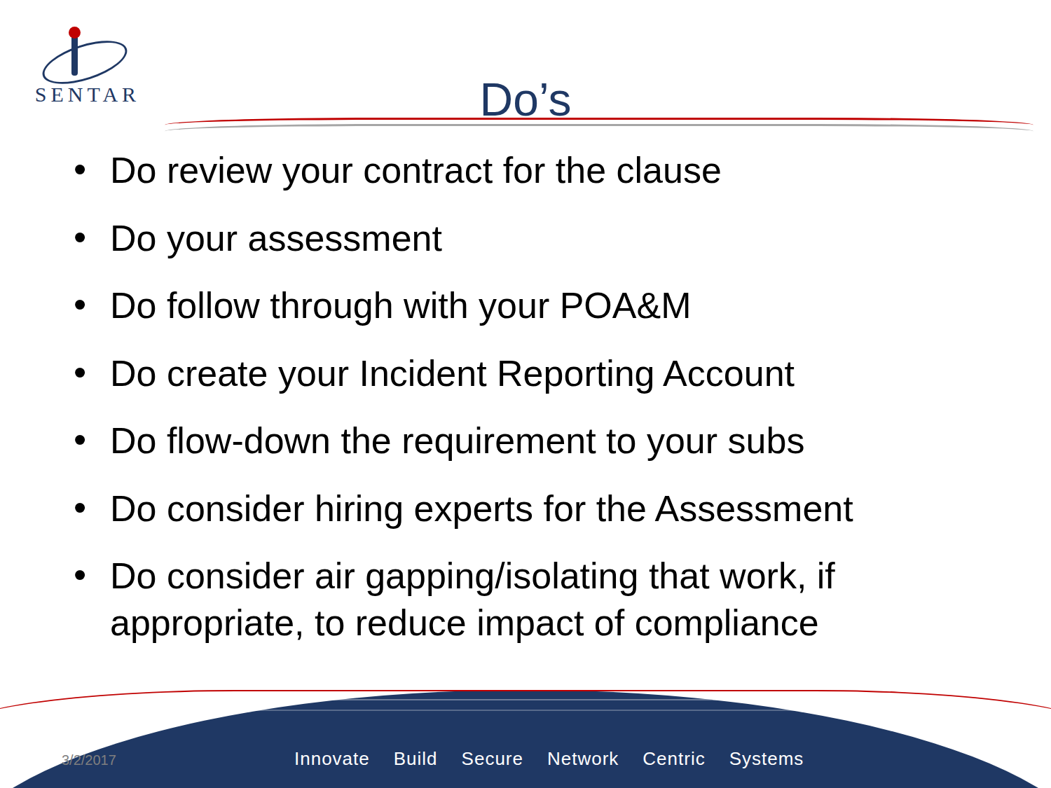SENTAR
Do’s
Do review your contract for the clause
Do your assessment
Do follow through with your POA&M
Do create your Incident Reporting Account
Do flow-down the requirement to your subs
Do consider hiring experts for the Assessment
Do consider air gapping/isolating that work, if appropriate, to reduce impact of compliance
3/2/2017
Innovate Build Secure Network Centric Systems
9